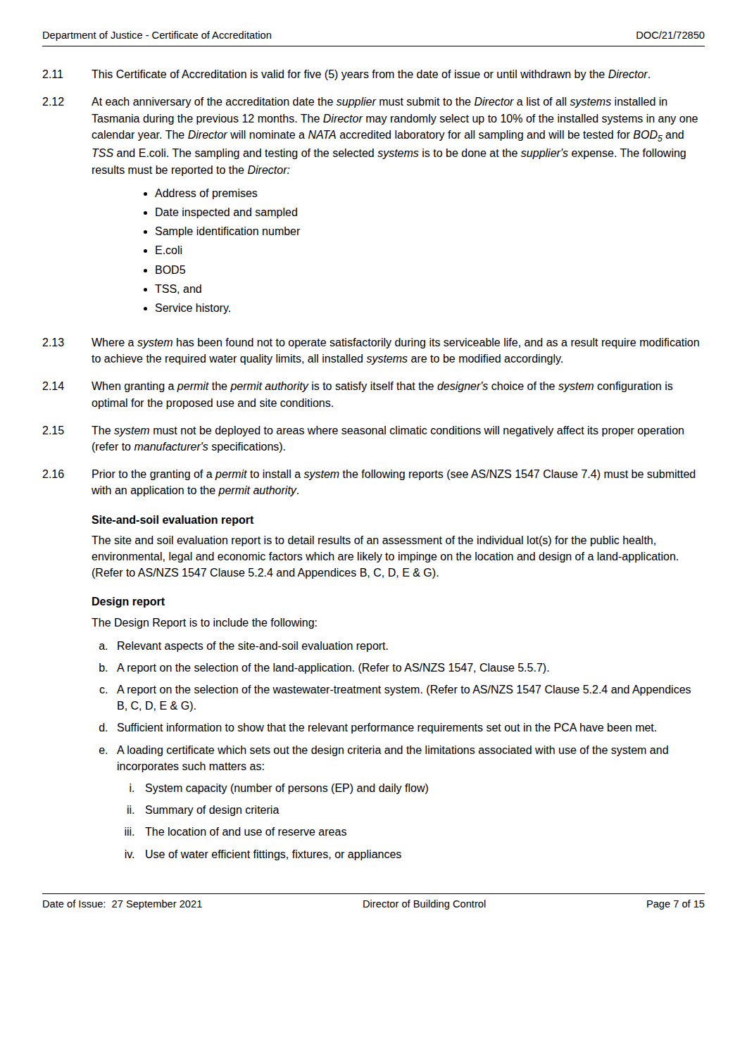Department of Justice - Certificate of Accreditation
DOC/21/72850
2.11
This Certificate of Accreditation is valid for five (5) years from the date of issue or until withdrawn by the Director.
2.12
At each anniversary of the accreditation date the supplier must submit to the Director a list of all systems installed in Tasmania during the previous 12 months. The Director may randomly select up to 10% of the installed systems in any one calendar year. The Director will nominate a NATA accredited laboratory for all sampling and will be tested for BOD5 and TSS and E.coli. The sampling and testing of the selected systems is to be done at the supplier's expense. The following results must be reported to the Director:
Address of premises
Date inspected and sampled
Sample identification number
E.coli
BOD5
TSS, and
Service history.
2.13
Where a system has been found not to operate satisfactorily during its serviceable life, and as a result require modification to achieve the required water quality limits, all installed systems are to be modified accordingly.
2.14
When granting a permit the permit authority is to satisfy itself that the designer's choice of the system configuration is optimal for the proposed use and site conditions.
2.15
The system must not be deployed to areas where seasonal climatic conditions will negatively affect its proper operation (refer to manufacturer's specifications).
2.16
Prior to the granting of a permit to install a system the following reports (see AS/NZS 1547 Clause 7.4) must be submitted with an application to the permit authority.
Site-and-soil evaluation report
The site and soil evaluation report is to detail results of an assessment of the individual lot(s) for the public health, environmental, legal and economic factors which are likely to impinge on the location and design of a land-application. (Refer to AS/NZS 1547 Clause 5.2.4 and Appendices B, C, D, E & G).
Design report
The Design Report is to include the following:
Relevant aspects of the site-and-soil evaluation report.
A report on the selection of the land-application. (Refer to AS/NZS 1547, Clause 5.5.7).
A report on the selection of the wastewater-treatment system. (Refer to AS/NZS 1547 Clause 5.2.4 and Appendices B, C, D, E & G).
Sufficient information to show that the relevant performance requirements set out in the PCA have been met.
A loading certificate which sets out the design criteria and the limitations associated with use of the system and incorporates such matters as:
System capacity (number of persons (EP) and daily flow)
Summary of design criteria
The location of and use of reserve areas
Use of water efficient fittings, fixtures, or appliances
Date of Issue: 27 September 2021
Director of Building Control
Page 7 of 15